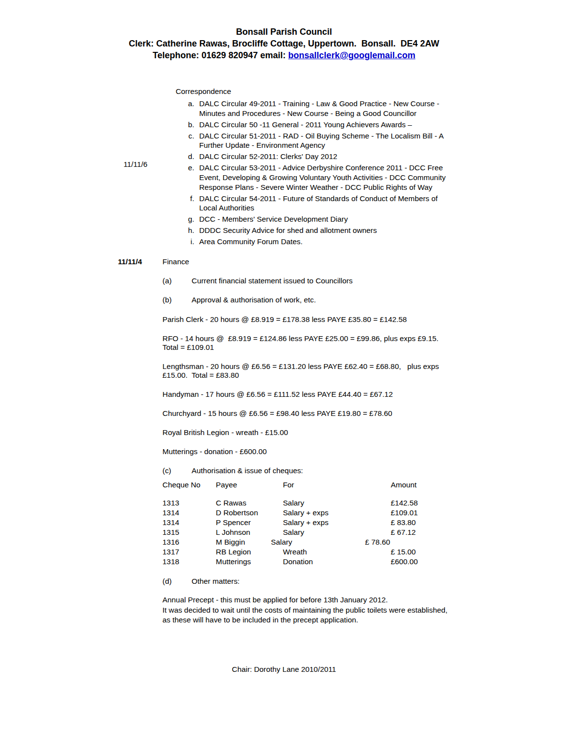Bonsall Parish Council
Clerk: Catherine Rawas, Brocliffe Cottage, Uppertown. Bonsall. DE4 2AW
Telephone: 01629 820947 email: bonsallclerk@googlemail.com
11/11/6
Correspondence
DALC Circular 49-2011 - Training - Law & Good Practice - New Course - Minutes and Procedures - New Course - Being a Good Councillor
DALC Circular 50 -11 General - 2011 Young Achievers Awards –
DALC Circular 51-2011 - RAD - Oil Buying Scheme - The Localism Bill - A Further Update - Environment Agency
DALC Circular 52-2011: Clerks' Day 2012
DALC Circular 53-2011 - Advice Derbyshire Conference 2011 - DCC Free Event, Developing & Growing Voluntary Youth Activities - DCC Community Response Plans - Severe Winter Weather - DCC Public Rights of Way
DALC Circular 54-2011 - Future of Standards of Conduct of Members of Local Authorities
DCC - Members' Service Development Diary
DDDC Security Advice for shed and allotment owners
Area Community Forum Dates.
11/11/4
Finance
(a)
Current financial statement issued to Councillors
(b)
Approval & authorisation of work, etc.
Parish Clerk - 20 hours @ £8.919 = £178.38 less PAYE £35.80 = £142.58
RFO - 14 hours @ £8.919 = £124.86 less PAYE £25.00 = £99.86, plus exps £9.15. Total = £109.01
Lengthsman - 20 hours @ £6.56 = £131.20 less PAYE £62.40 = £68.80, plus exps £15.00. Total = £83.80
Handyman - 17 hours @ £6.56 = £111.52 less PAYE £44.40 = £67.12
Churchyard - 15 hours @ £6.56 = £98.40 less PAYE £19.80 = £78.60
Royal British Legion - wreath - £15.00
Mutterings - donation - £600.00
(c)
Authorisation & issue of cheques:
| Cheque No | Payee | For | Amount |
| --- | --- | --- | --- |
| 1313 | C Rawas | Salary | £142.58 |
| 1314 | D Robertson | Salary + exps | £109.01 |
| 1314 | P Spencer | Salary + exps | £ 83.80 |
| 1315 | L Johnson | Salary | £ 67.12 |
| 1316 | M Biggin Salary £ 78.60 | |
| 1317 | RB Legion | Wreath | £ 15.00 |
| 1318 | Mutterings | Donation | £600.00 |
(d)
Other matters:
Annual Precept - this must be applied for before 13th January 2012.
It was decided to wait until the costs of maintaining the public toilets were established, as these will have to be included in the precept application.
Chair: Dorothy Lane 2010/2011